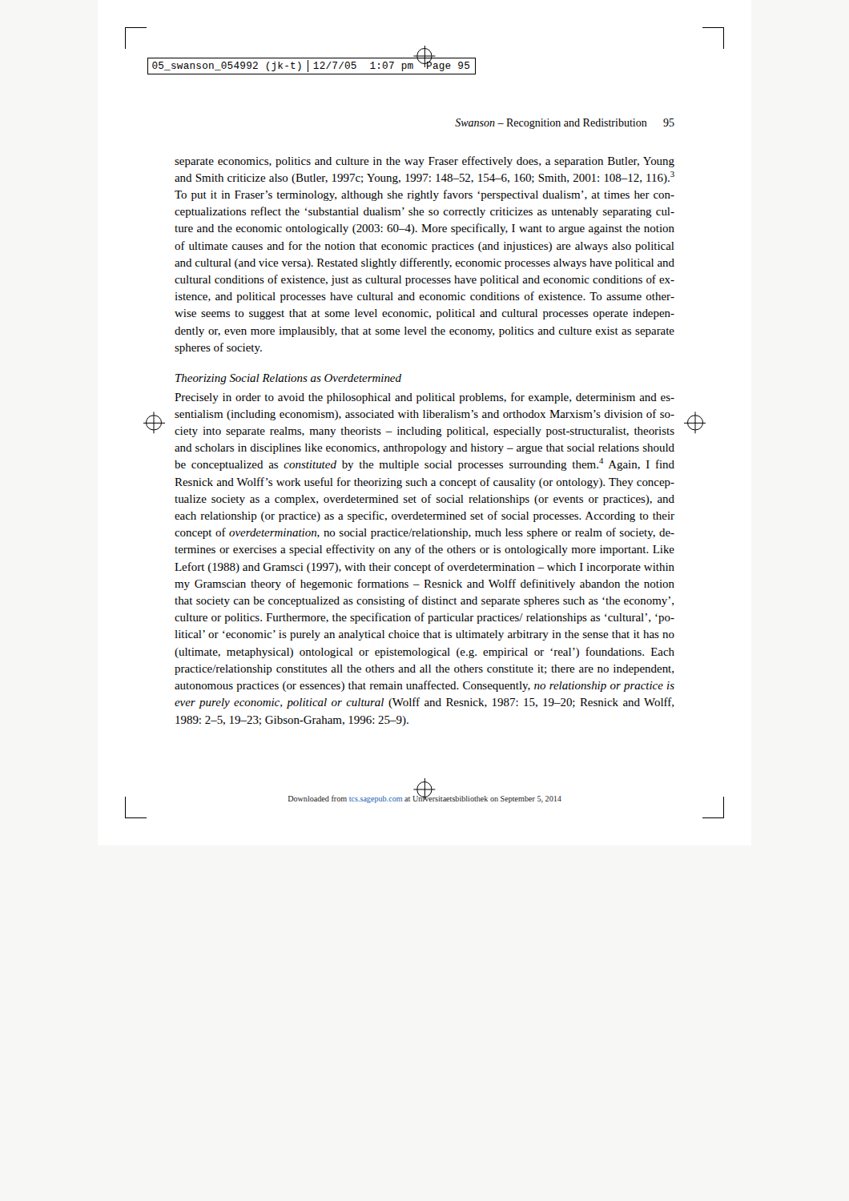05_swanson_054992 (jk-t) 12/7/05 1:07 pm Page 95
Swanson – Recognition and Redistribution 95
separate economics, politics and culture in the way Fraser effectively does, a separation Butler, Young and Smith criticize also (Butler, 1997c; Young, 1997: 148–52, 154–6, 160; Smith, 2001: 108–12, 116).3 To put it in Fraser’s terminology, although she rightly favors ‘perspectival dualism’, at times her conceptualizations reflect the ‘substantial dualism’ she so correctly criticizes as untenably separating culture and the economic ontologically (2003: 60–4). More specifically, I want to argue against the notion of ultimate causes and for the notion that economic practices (and injustices) are always also political and cultural (and vice versa). Restated slightly differently, economic processes always have political and cultural conditions of existence, just as cultural processes have political and economic conditions of existence, and political processes have cultural and economic conditions of existence. To assume otherwise seems to suggest that at some level economic, political and cultural processes operate independently or, even more implausibly, that at some level the economy, politics and culture exist as separate spheres of society.
Theorizing Social Relations as Overdetermined
Precisely in order to avoid the philosophical and political problems, for example, determinism and essentialism (including economism), associated with liberalism’s and orthodox Marxism’s division of society into separate realms, many theorists – including political, especially post-structuralist, theorists and scholars in disciplines like economics, anthropology and history – argue that social relations should be conceptualized as constituted by the multiple social processes surrounding them.4 Again, I find Resnick and Wolff’s work useful for theorizing such a concept of causality (or ontology). They conceptualize society as a complex, overdetermined set of social relationships (or events or practices), and each relationship (or practice) as a specific, overdetermined set of social processes. According to their concept of overdetermination, no social practice/relationship, much less sphere or realm of society, determines or exercises a special effectivity on any of the others or is ontologically more important. Like Lefort (1988) and Gramsci (1997), with their concept of overdetermination – which I incorporate within my Gramscian theory of hegemonic formations – Resnick and Wolff definitively abandon the notion that society can be conceptualized as consisting of distinct and separate spheres such as ‘the economy’, culture or politics. Furthermore, the specification of particular practices/ relationships as ‘cultural’, ‘political’ or ‘economic’ is purely an analytical choice that is ultimately arbitrary in the sense that it has no (ultimate, metaphysical) ontological or epistemological (e.g. empirical or ‘real’) foundations. Each practice/relationship constitutes all the others and all the others constitute it; there are no independent, autonomous practices (or essences) that remain unaffected. Consequently, no relationship or practice is ever purely economic, political or cultural (Wolff and Resnick, 1987: 15, 19–20; Resnick and Wolff, 1989: 2–5, 19–23; Gibson-Graham, 1996: 25–9).
Downloaded from tcs.sagepub.com at Universitaetsbibliothek on September 5, 2014